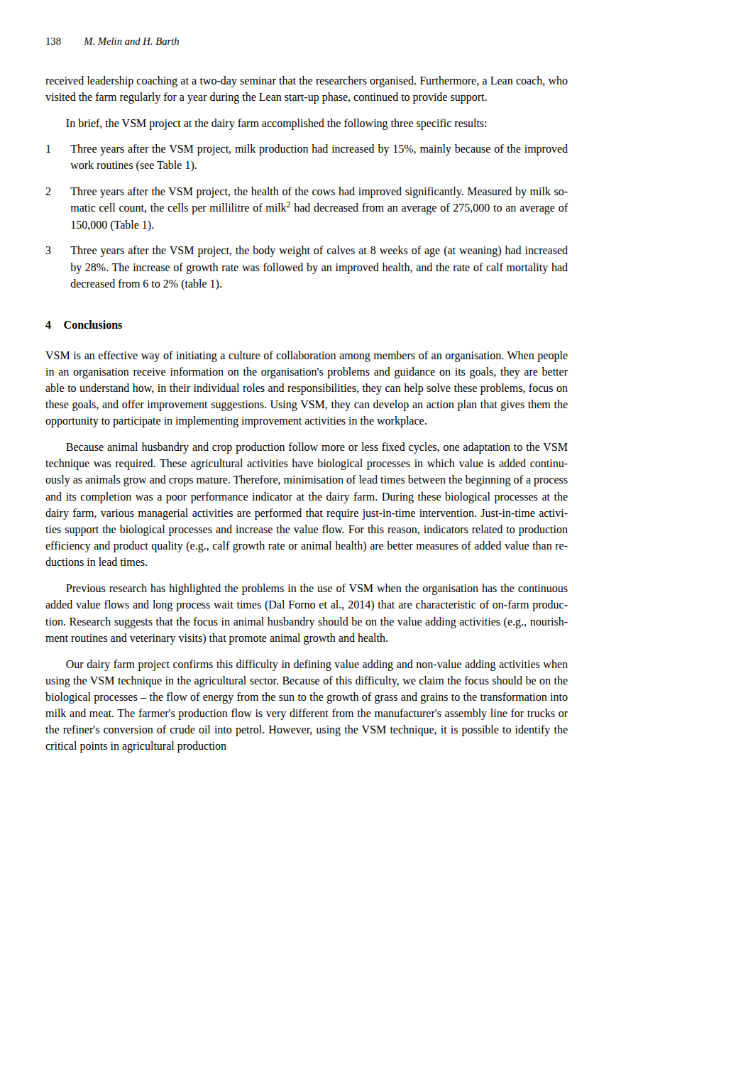138 M. Melin and H. Barth
received leadership coaching at a two-day seminar that the researchers organised. Furthermore, a Lean coach, who visited the farm regularly for a year during the Lean start-up phase, continued to provide support.
In brief, the VSM project at the dairy farm accomplished the following three specific results:
1 Three years after the VSM project, milk production had increased by 15%, mainly because of the improved work routines (see Table 1).
2 Three years after the VSM project, the health of the cows had improved significantly. Measured by milk somatic cell count, the cells per millilitre of milk2 had decreased from an average of 275,000 to an average of 150,000 (Table 1).
3 Three years after the VSM project, the body weight of calves at 8 weeks of age (at weaning) had increased by 28%. The increase of growth rate was followed by an improved health, and the rate of calf mortality had decreased from 6 to 2% (table 1).
4 Conclusions
VSM is an effective way of initiating a culture of collaboration among members of an organisation. When people in an organisation receive information on the organisation's problems and guidance on its goals, they are better able to understand how, in their individual roles and responsibilities, they can help solve these problems, focus on these goals, and offer improvement suggestions. Using VSM, they can develop an action plan that gives them the opportunity to participate in implementing improvement activities in the workplace.
Because animal husbandry and crop production follow more or less fixed cycles, one adaptation to the VSM technique was required. These agricultural activities have biological processes in which value is added continuously as animals grow and crops mature. Therefore, minimisation of lead times between the beginning of a process and its completion was a poor performance indicator at the dairy farm. During these biological processes at the dairy farm, various managerial activities are performed that require just-in-time intervention. Just-in-time activities support the biological processes and increase the value flow. For this reason, indicators related to production efficiency and product quality (e.g., calf growth rate or animal health) are better measures of added value than reductions in lead times.
Previous research has highlighted the problems in the use of VSM when the organisation has the continuous added value flows and long process wait times (Dal Forno et al., 2014) that are characteristic of on-farm production. Research suggests that the focus in animal husbandry should be on the value adding activities (e.g., nourishment routines and veterinary visits) that promote animal growth and health.
Our dairy farm project confirms this difficulty in defining value adding and non-value adding activities when using the VSM technique in the agricultural sector. Because of this difficulty, we claim the focus should be on the biological processes – the flow of energy from the sun to the growth of grass and grains to the transformation into milk and meat. The farmer's production flow is very different from the manufacturer's assembly line for trucks or the refiner's conversion of crude oil into petrol. However, using the VSM technique, it is possible to identify the critical points in agricultural production